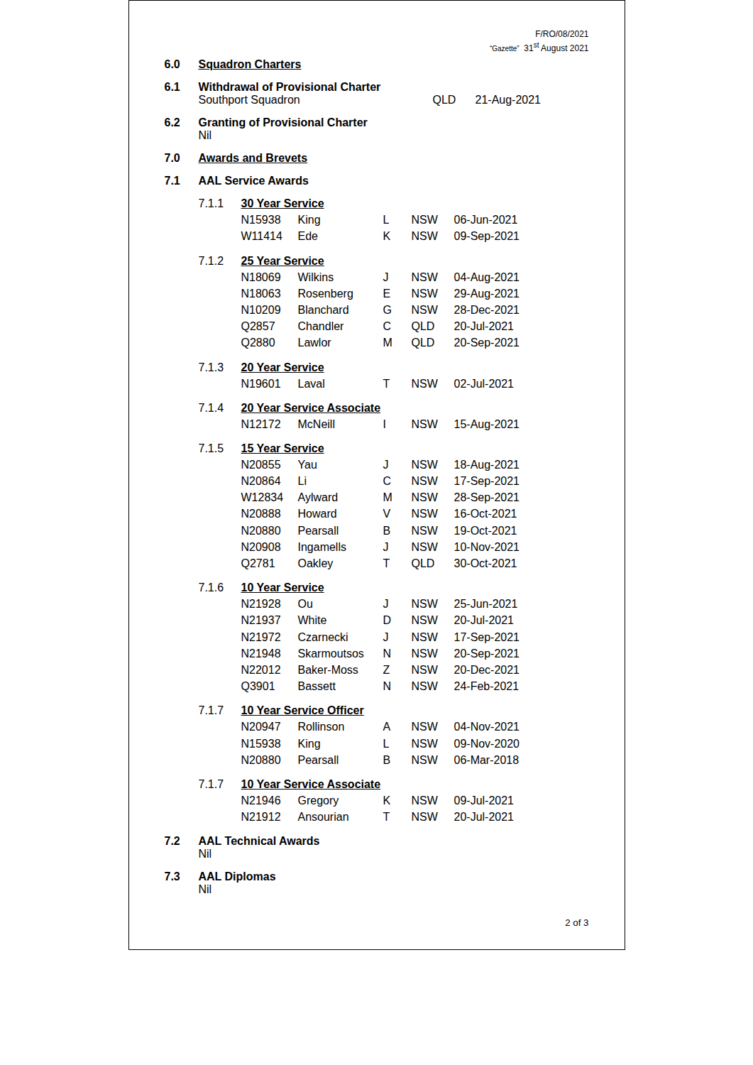F/RO/08/2021
“Gazette” 31st August 2021
6.0
Squadron Charters
6.1
Withdrawal of Provisional Charter
Southport Squadron
QLD
21-Aug-2021
6.2
Granting of Provisional Charter
Nil
7.0
Awards and Brevets
7.1
AAL Service Awards
7.1.1
30 Year Service
| N15938 | King | L | NSW | 06-Jun-2021 |
| W11414 | Ede | K | NSW | 09-Sep-2021 |
7.1.2
25 Year Service
| N18069 | Wilkins | J | NSW | 04-Aug-2021 |
| N18063 | Rosenberg | E | NSW | 29-Aug-2021 |
| N10209 | Blanchard | G | NSW | 28-Dec-2021 |
| Q2857 | Chandler | C | QLD | 20-Jul-2021 |
| Q2880 | Lawlor | M | QLD | 20-Sep-2021 |
7.1.3
20 Year Service
| N19601 | Laval | T | NSW | 02-Jul-2021 |
7.1.4
20 Year Service Associate
| N12172 | McNeill | I | NSW | 15-Aug-2021 |
7.1.5
15 Year Service
| N20855 | Yau | J | NSW | 18-Aug-2021 |
| N20864 | Li | C | NSW | 17-Sep-2021 |
| W12834 | Aylward | M | NSW | 28-Sep-2021 |
| N20888 | Howard | V | NSW | 16-Oct-2021 |
| N20880 | Pearsall | B | NSW | 19-Oct-2021 |
| N20908 | Ingamells | J | NSW | 10-Nov-2021 |
| Q2781 | Oakley | T | QLD | 30-Oct-2021 |
7.1.6
10 Year Service
| N21928 | Ou | J | NSW | 25-Jun-2021 |
| N21937 | White | D | NSW | 20-Jul-2021 |
| N21972 | Czarnecki | J | NSW | 17-Sep-2021 |
| N21948 | Skarmoutsos | N | NSW | 20-Sep-2021 |
| N22012 | Baker-Moss | Z | NSW | 20-Dec-2021 |
| Q3901 | Bassett | N | NSW | 24-Feb-2021 |
7.1.7
10 Year Service Officer
| N20947 | Rollinson | A | NSW | 04-Nov-2021 |
| N15938 | King | L | NSW | 09-Nov-2020 |
| N20880 | Pearsall | B | NSW | 06-Mar-2018 |
7.1.7
10 Year Service Associate
| N21946 | Gregory | K | NSW | 09-Jul-2021 |
| N21912 | Ansourian | T | NSW | 20-Jul-2021 |
7.2
AAL Technical Awards
Nil
7.3
AAL Diplomas
Nil
2 of 3